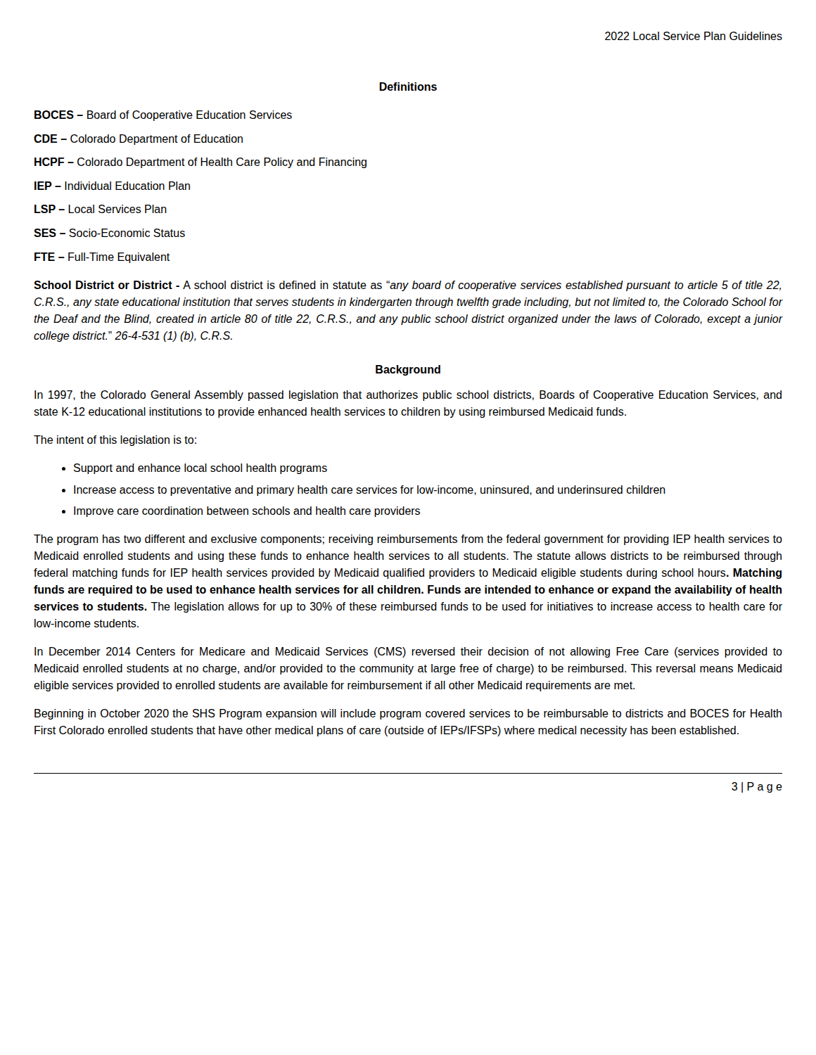2022 Local Service Plan Guidelines
Definitions
BOCES – Board of Cooperative Education Services
CDE – Colorado Department of Education
HCPF – Colorado Department of Health Care Policy and Financing
IEP – Individual Education Plan
LSP – Local Services Plan
SES – Socio-Economic Status
FTE – Full-Time Equivalent
School District or District - A school district is defined in statute as “any board of cooperative services established pursuant to article 5 of title 22, C.R.S., any state educational institution that serves students in kindergarten through twelfth grade including, but not limited to, the Colorado School for the Deaf and the Blind, created in article 80 of title 22, C.R.S., and any public school district organized under the laws of Colorado, except a junior college district.” 26-4-531 (1) (b), C.R.S.
Background
In 1997, the Colorado General Assembly passed legislation that authorizes public school districts, Boards of Cooperative Education Services, and state K-12 educational institutions to provide enhanced health services to children by using reimbursed Medicaid funds.
The intent of this legislation is to:
Support and enhance local school health programs
Increase access to preventative and primary health care services for low-income, uninsured, and underinsured children
Improve care coordination between schools and health care providers
The program has two different and exclusive components; receiving reimbursements from the federal government for providing IEP health services to Medicaid enrolled students and using these funds to enhance health services to all students. The statute allows districts to be reimbursed through federal matching funds for IEP health services provided by Medicaid qualified providers to Medicaid eligible students during school hours. Matching funds are required to be used to enhance health services for all children. Funds are intended to enhance or expand the availability of health services to students. The legislation allows for up to 30% of these reimbursed funds to be used for initiatives to increase access to health care for low-income students.
In December 2014 Centers for Medicare and Medicaid Services (CMS) reversed their decision of not allowing Free Care (services provided to Medicaid enrolled students at no charge, and/or provided to the community at large free of charge) to be reimbursed. This reversal means Medicaid eligible services provided to enrolled students are available for reimbursement if all other Medicaid requirements are met.
Beginning in October 2020 the SHS Program expansion will include program covered services to be reimbursable to districts and BOCES for Health First Colorado enrolled students that have other medical plans of care (outside of IEPs/IFSPs) where medical necessity has been established.
3 | P a g e